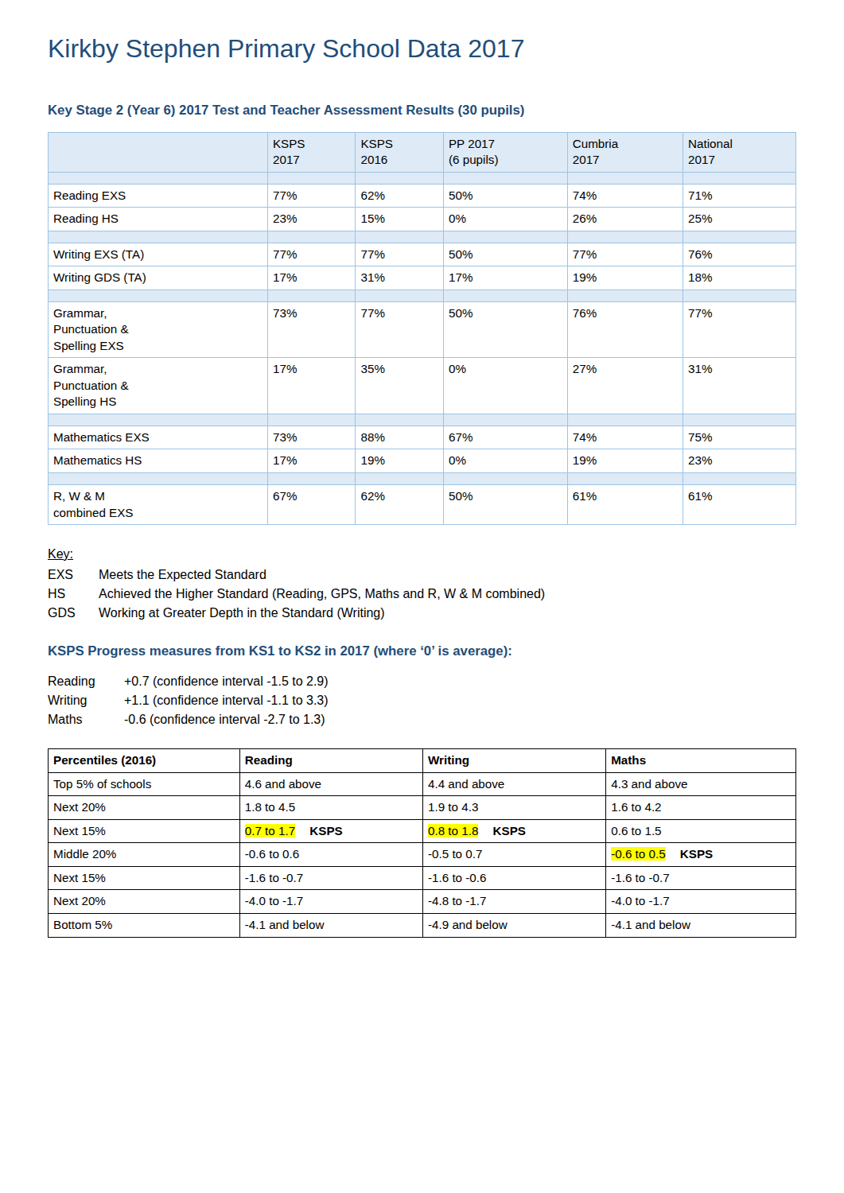Kirkby Stephen Primary School Data 2017
Key Stage 2 (Year 6) 2017 Test and Teacher Assessment Results (30 pupils)
| | KSPS 2017 | KSPS 2016 | PP 2017 (6 pupils) | Cumbria 2017 | National 2017 |
| --- | --- | --- | --- | --- | --- |
| Reading EXS | 77% | 62% | 50% | 74% | 71% |
| Reading HS | 23% | 15% | 0% | 26% | 25% |
| Writing EXS (TA) | 77% | 77% | 50% | 77% | 76% |
| Writing GDS (TA) | 17% | 31% | 17% | 19% | 18% |
| Grammar, Punctuation & Spelling EXS | 73% | 77% | 50% | 76% | 77% |
| Grammar, Punctuation & Spelling HS | 17% | 35% | 0% | 27% | 31% |
| Mathematics EXS | 73% | 88% | 67% | 74% | 75% |
| Mathematics HS | 17% | 19% | 0% | 19% | 23% |
| R, W & M combined EXS | 67% | 62% | 50% | 61% | 61% |
Key:
EXS
Meets the Expected Standard
HS
Achieved the Higher Standard (Reading, GPS, Maths and R, W & M combined)
GDS
Working at Greater Depth in the Standard (Writing)
KSPS Progress measures from KS1 to KS2 in 2017 (where ‘0’ is average):
Reading
+0.7 (confidence interval -1.5 to 2.9)
Writing
+1.1 (confidence interval -1.1 to 3.3)
Maths
-0.6 (confidence interval -2.7 to 1.3)
| Percentiles (2016) | Reading | Writing | Maths |
| --- | --- | --- | --- |
| Top 5% of schools | 4.6 and above | 4.4 and above | 4.3 and above |
| Next 20% | 1.8 to 4.5 | 1.9 to 4.3 | 1.6 to 4.2 |
| Next 15% | 0.7 to 1.7 KSPS | 0.8 to 1.8 KSPS | 0.6 to 1.5 |
| Middle 20% | -0.6 to 0.6 | -0.5 to 0.7 | -0.6 to 0.5 KSPS |
| Next 15% | -1.6 to -0.7 | -1.6 to -0.6 | -1.6 to -0.7 |
| Next 20% | -4.0 to -1.7 | -4.8 to -1.7 | -4.0 to -1.7 |
| Bottom 5% | -4.1 and below | -4.9 and below | -4.1 and below |